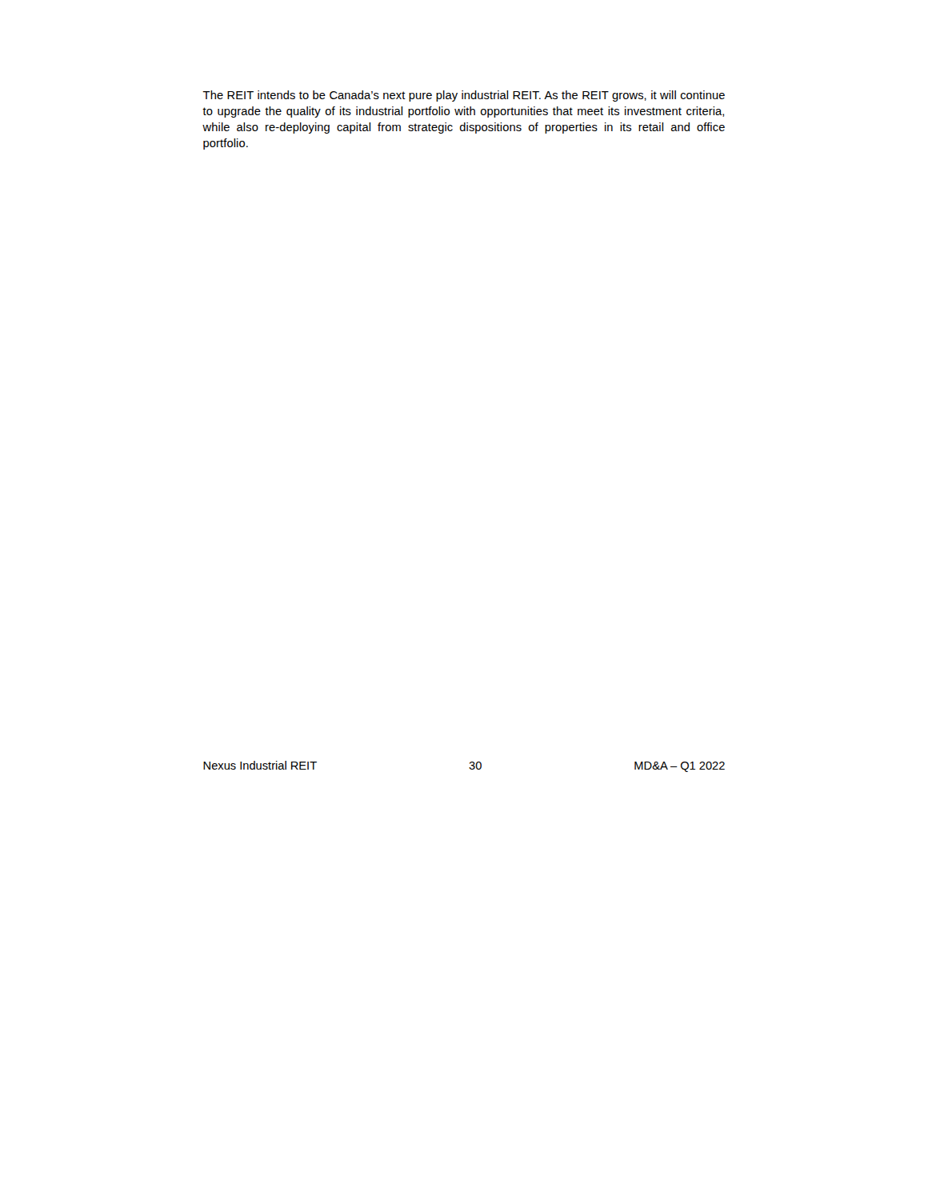The REIT intends to be Canada’s next pure play industrial REIT. As the REIT grows, it will continue to upgrade the quality of its industrial portfolio with opportunities that meet its investment criteria, while also re-deploying capital from strategic dispositions of properties in its retail and office portfolio.
Nexus Industrial REIT
30
MD&A – Q1 2022